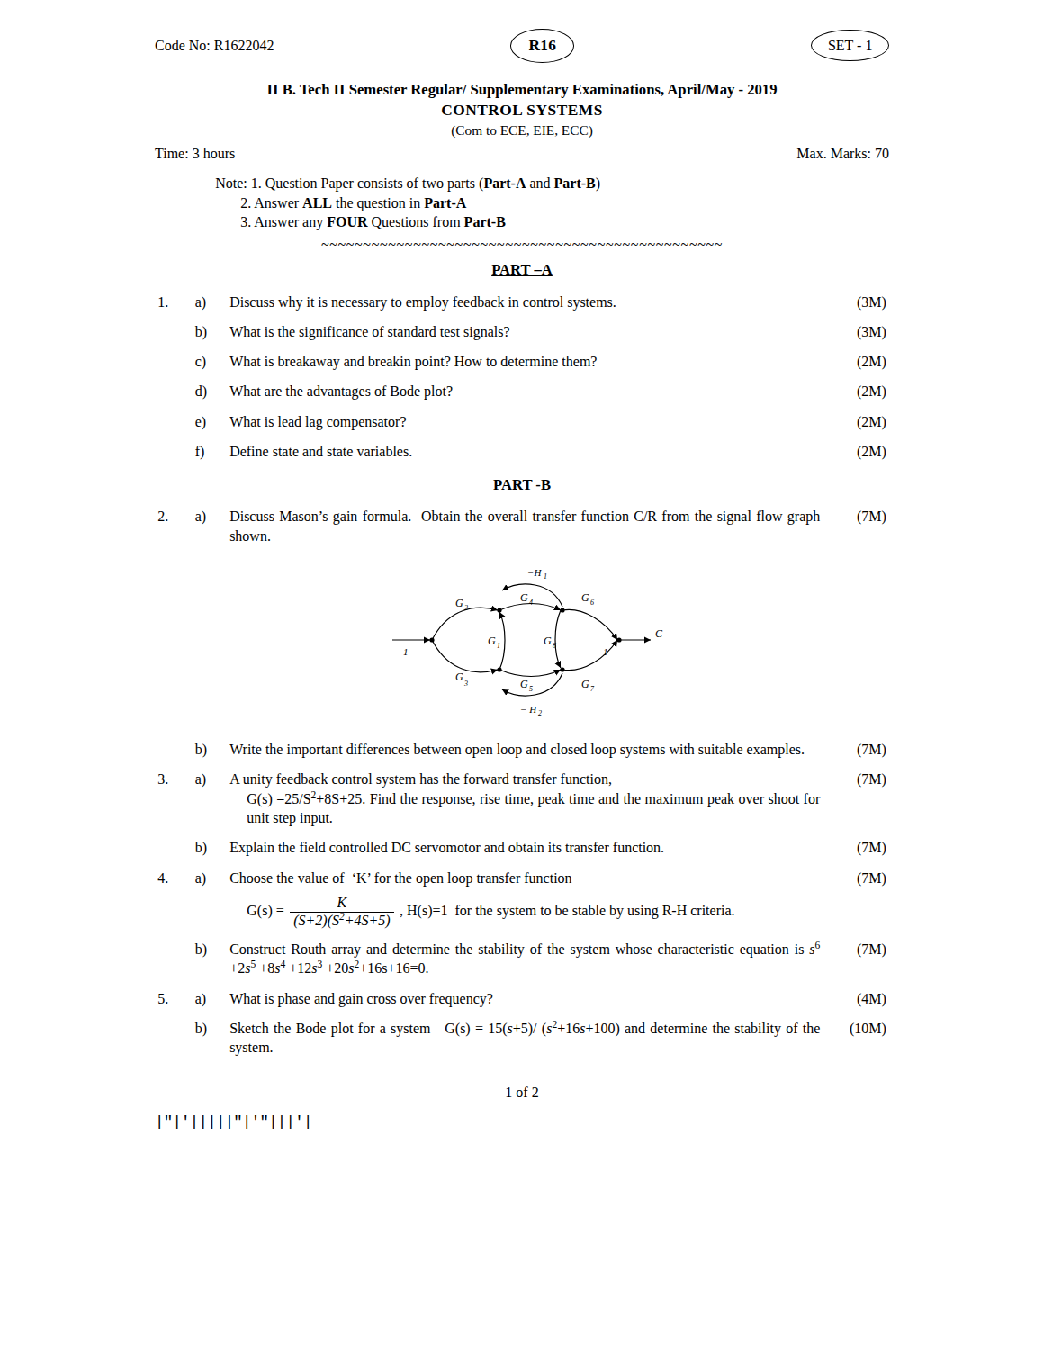Code No: R1622042
R16
SET - 1
II B. Tech II Semester Regular/ Supplementary Examinations, April/May - 2019
CONTROL SYSTEMS
(Com to ECE, EIE, ECC)
Time: 3 hours
Max. Marks: 70
Note: 1. Question Paper consists of two parts (Part-A and Part-B)
2. Answer ALL the question in Part-A
3. Answer any FOUR Questions from Part-B
~~~~~~~~~~~~~~~~~~~~~~~~~~~~~~~~~~~~~~~~~~~~~~~~
PART –A
| 1. | a) | Discuss why it is necessary to employ feedback in control systems. | (3M) |
| | b) | What is the significance of standard test signals? | (3M) |
| | c) | What is breakaway and breakin point? How to determine them? | (2M) |
| | d) | What are the advantages of Bode plot? | (2M) |
| | e) | What is lead lag compensator? | (2M) |
| | f) | Define state and state variables. | (2M) |
PART -B
| 2. | a) | Discuss Mason’s gain formula. Obtain the overall transfer function C/R from the signal flow graph shown. −H 1 − H 2 G 2 G 3 G 1 G 4 G 5 G 8 G 6 G 7 1 1 C | (7M) |
| | b) | Write the important differences between open loop and closed loop systems with suitable examples. | (7M) |
| 3. | a) | A unity feedback control system has the forward transfer function, G(s) =25/S 2 +8S+25. Find the response, rise time, peak time and the maximum peak over shoot for unit step input. | (7M) |
| | b) | Explain the field controlled DC servomotor and obtain its transfer function. | (7M) |
| 4. | a) | Choose the value of ‘K’ for the open loop transfer function G(s) = K (S+2)(S 2 +4S+5) , H(s)=1 for the system to be stable by using R-H criteria. | (7M) |
| | b) | Construct Routh array and determine the stability of the system whose characteristic equation is s 6 +2 s 5 +8 s 4 +12 s 3 +20 s 2 +16s+16=0. | (7M) |
| 5. | a) | What is phase and gain cross over frequency? | (4M) |
| | b) | Sketch the Bode plot for a system G(s) = 15( s +5)/ ( s 2 +16 s +100) and determine the stability of the system. | (10M) |
1 of 2
|"|'|||||"|'"|||'|